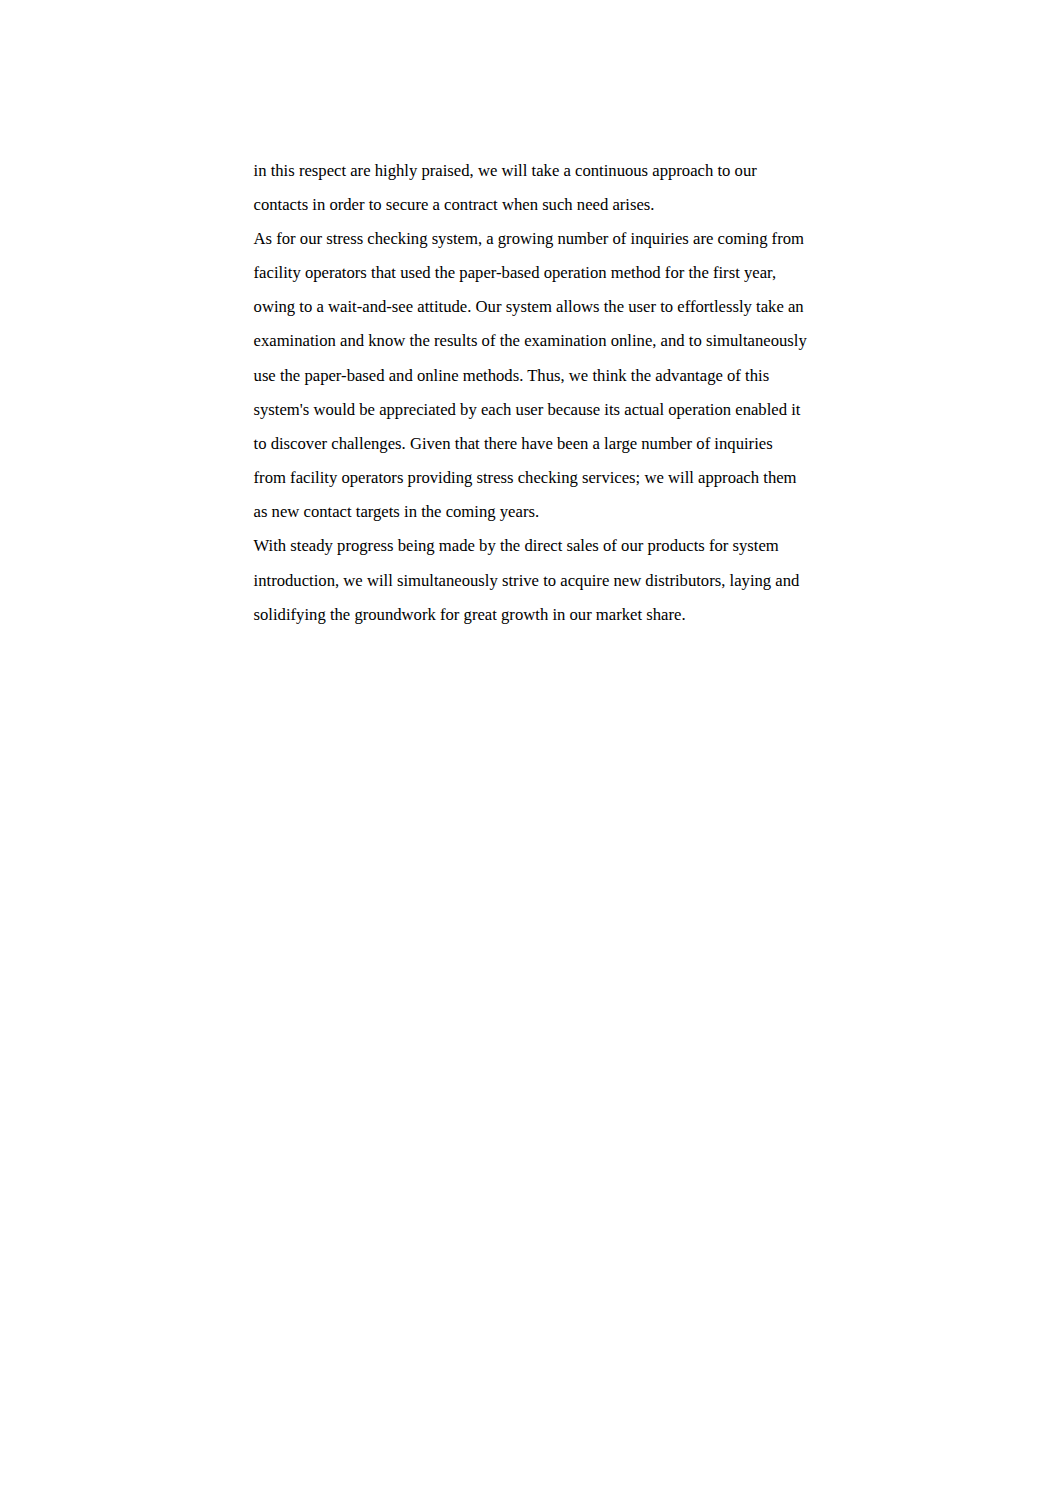in this respect are highly praised, we will take a continuous approach to our contacts in order to secure a contract when such need arises.
As for our stress checking system, a growing number of inquiries are coming from facility operators that used the paper-based operation method for the first year, owing to a wait-and-see attitude. Our system allows the user to effortlessly take an examination and know the results of the examination online, and to simultaneously use the paper-based and online methods. Thus, we think the advantage of this system's would be appreciated by each user because its actual operation enabled it to discover challenges. Given that there have been a large number of inquiries from facility operators providing stress checking services; we will approach them as new contact targets in the coming years.
With steady progress being made by the direct sales of our products for system introduction, we will simultaneously strive to acquire new distributors, laying and solidifying the groundwork for great growth in our market share.